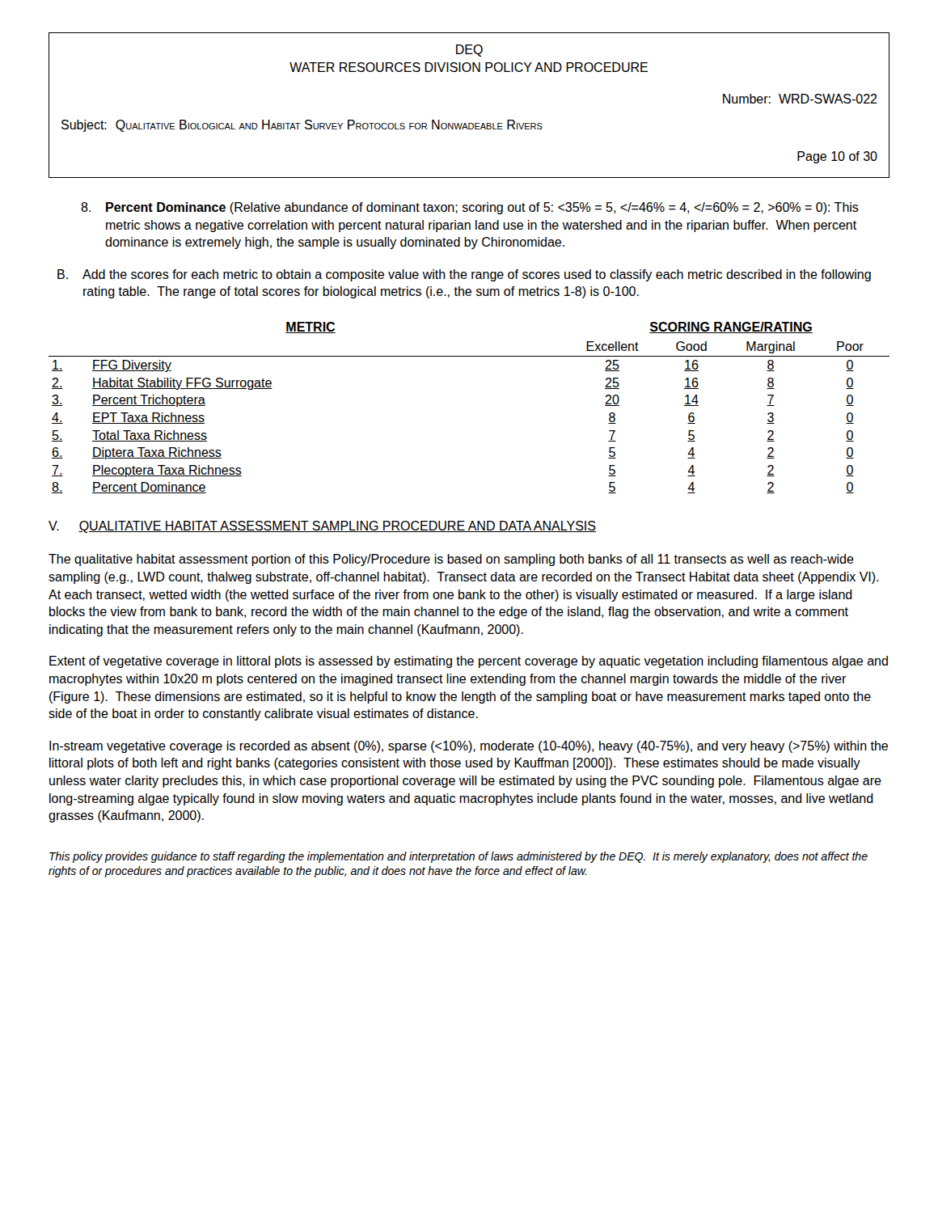DEQ
WATER RESOURCES DIVISION POLICY AND PROCEDURE
Number: WRD-SWAS-022
Subject: Qualitative Biological and Habitat Survey Protocols for Nonwadeable Rivers
Page 10 of 30
8. Percent Dominance (Relative abundance of dominant taxon; scoring out of 5: <35% = 5, </=46% = 4, </=60% = 2, >60% = 0): This metric shows a negative correlation with percent natural riparian land use in the watershed and in the riparian buffer. When percent dominance is extremely high, the sample is usually dominated by Chironomidae.
B. Add the scores for each metric to obtain a composite value with the range of scores used to classify each metric described in the following rating table. The range of total scores for biological metrics (i.e., the sum of metrics 1-8) is 0-100.
| METRIC | SCORING RANGE/RATING |
| | | Excellent | Good | Marginal | Poor |
| 1. | FFG Diversity | 25 | 16 | 8 | 0 |
| 2. | Habitat Stability FFG Surrogate | 25 | 16 | 8 | 0 |
| 3. | Percent Trichoptera | 20 | 14 | 7 | 0 |
| 4. | EPT Taxa Richness | 8 | 6 | 3 | 0 |
| 5. | Total Taxa Richness | 7 | 5 | 2 | 0 |
| 6. | Diptera Taxa Richness | 5 | 4 | 2 | 0 |
| 7. | Plecoptera Taxa Richness | 5 | 4 | 2 | 0 |
| 8. | Percent Dominance | 5 | 4 | 2 | 0 |
V. QUALITATIVE HABITAT ASSESSMENT SAMPLING PROCEDURE AND DATA ANALYSIS
The qualitative habitat assessment portion of this Policy/Procedure is based on sampling both banks of all 11 transects as well as reach-wide sampling (e.g., LWD count, thalweg substrate, off-channel habitat). Transect data are recorded on the Transect Habitat data sheet (Appendix VI). At each transect, wetted width (the wetted surface of the river from one bank to the other) is visually estimated or measured. If a large island blocks the view from bank to bank, record the width of the main channel to the edge of the island, flag the observation, and write a comment indicating that the measurement refers only to the main channel (Kaufmann, 2000).
Extent of vegetative coverage in littoral plots is assessed by estimating the percent coverage by aquatic vegetation including filamentous algae and macrophytes within 10x20 m plots centered on the imagined transect line extending from the channel margin towards the middle of the river (Figure 1). These dimensions are estimated, so it is helpful to know the length of the sampling boat or have measurement marks taped onto the side of the boat in order to constantly calibrate visual estimates of distance.
In-stream vegetative coverage is recorded as absent (0%), sparse (<10%), moderate (10-40%), heavy (40-75%), and very heavy (>75%) within the littoral plots of both left and right banks (categories consistent with those used by Kauffman [2000]). These estimates should be made visually unless water clarity precludes this, in which case proportional coverage will be estimated by using the PVC sounding pole. Filamentous algae are long-streaming algae typically found in slow moving waters and aquatic macrophytes include plants found in the water, mosses, and live wetland grasses (Kaufmann, 2000).
This policy provides guidance to staff regarding the implementation and interpretation of laws administered by the DEQ. It is merely explanatory, does not affect the rights of or procedures and practices available to the public, and it does not have the force and effect of law.